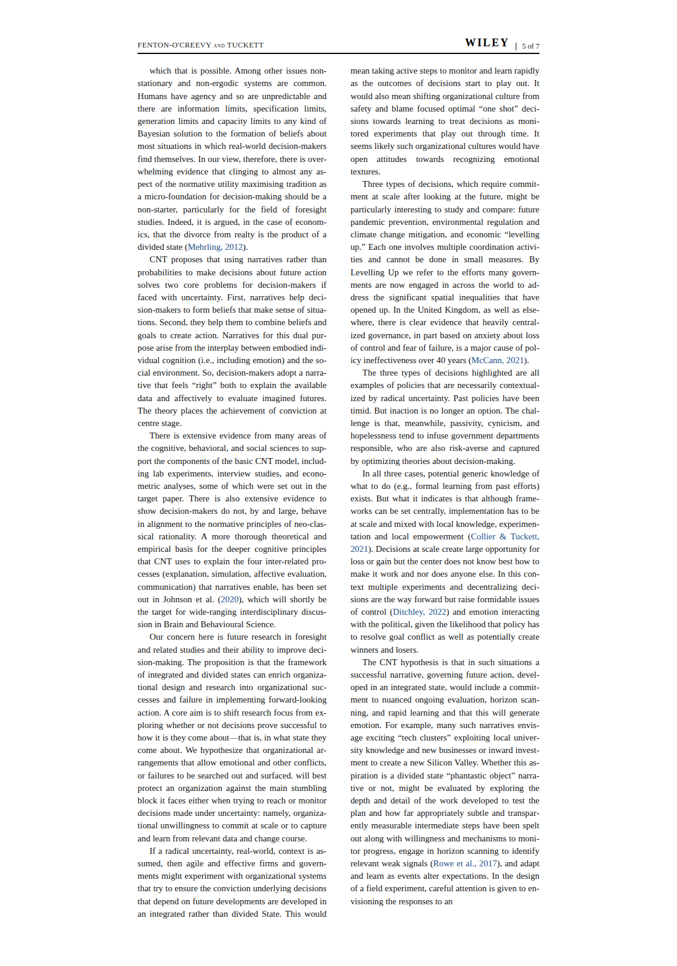FENTON-O'CREEVY and TUCKETT
WILEY 5 of 7
which that is possible. Among other issues nonstationary and non-ergodic systems are common. Humans have agency and so are unpredictable and there are information limits, specification limits, generation limits and capacity limits to any kind of Bayesian solution to the formation of beliefs about most situations in which real-world decision-makers find themselves. In our view, therefore, there is overwhelming evidence that clinging to almost any aspect of the normative utility maximising tradition as a micro-foundation for decision-making should be a non-starter, particularly for the field of foresight studies. Indeed, it is argued, in the case of economics, that the divorce from realty is the product of a divided state (Mehrling, 2012).
CNT proposes that using narratives rather than probabilities to make decisions about future action solves two core problems for decision-makers if faced with uncertainty. First, narratives help decision-makers to form beliefs that make sense of situations. Second, they help them to combine beliefs and goals to create action. Narratives for this dual purpose arise from the interplay between embodied individual cognition (i.e., including emotion) and the social environment. So, decision-makers adopt a narrative that feels “right” both to explain the available data and affectively to evaluate imagined futures. The theory places the achievement of conviction at centre stage.
There is extensive evidence from many areas of the cognitive, behavioral, and social sciences to support the components of the basic CNT model, including lab experiments, interview studies, and econometric analyses, some of which were set out in the target paper. There is also extensive evidence to show decision-makers do not, by and large, behave in alignment to the normative principles of neo-classical rationality. A more thorough theoretical and empirical basis for the deeper cognitive principles that CNT uses to explain the four inter-related processes (explanation, simulation, affective evaluation, communication) that narratives enable, has been set out in Johnson et al. (2020), which will shortly be the target for wide-ranging interdisciplinary discussion in Brain and Behavioural Science.
Our concern here is future research in foresight and related studies and their ability to improve decision-making. The proposition is that the framework of integrated and divided states can enrich organizational design and research into organizational successes and failure in implementing forward-looking action. A core aim is to shift research focus from exploring whether or not decisions prove successful to how it is they come about—that is, in what state they come about. We hypothesize that organizational arrangements that allow emotional and other conflicts, or failures to be searched out and surfaced. will best protect an organization against the main stumbling block it faces either when trying to reach or monitor decisions made under uncertainty: namely, organizational unwillingness to commit at scale or to capture and learn from relevant data and change course.
If a radical uncertainty, real-world, context is assumed, then agile and effective firms and governments might experiment with organizational systems that try to ensure the conviction underlying decisions that depend on future developments are developed in an integrated rather than divided State. This would mean taking active steps to monitor and learn rapidly as the outcomes of decisions start to play out. It would also mean shifting organizational culture from safety and blame focused optimal “one shot” decisions towards learning to treat decisions as monitored experiments that play out through time. It seems likely such organizational cultures would have open attitudes towards recognizing emotional textures.
Three types of decisions, which require commitment at scale after looking at the future, might be particularly interesting to study and compare: future pandemic prevention, environmental regulation and climate change mitigation, and economic “levelling up.” Each one involves multiple coordination activities and cannot be done in small measures. By Levelling Up we refer to the efforts many governments are now engaged in across the world to address the significant spatial inequalities that have opened up. In the United Kingdom, as well as elsewhere, there is clear evidence that heavily centralized governance, in part based on anxiety about loss of control and fear of failure, is a major cause of policy ineffectiveness over 40 years (McCann, 2021).
The three types of decisions highlighted are all examples of policies that are necessarily contextualized by radical uncertainty. Past policies have been timid. But inaction is no longer an option. The challenge is that, meanwhile, passivity, cynicism, and hopelessness tend to infuse government departments responsible, who are also risk-averse and captured by optimizing theories about decision-making.
In all three cases, potential generic knowledge of what to do (e.g., formal learning from past efforts) exists. But what it indicates is that although frameworks can be set centrally, implementation has to be at scale and mixed with local knowledge, experimentation and local empowerment (Collier & Tuckett, 2021). Decisions at scale create large opportunity for loss or gain but the center does not know best how to make it work and nor does anyone else. In this context multiple experiments and decentralizing decisions are the way forward but raise formidable issues of control (Ditchley, 2022) and emotion interacting with the political, given the likelihood that policy has to resolve goal conflict as well as potentially create winners and losers.
The CNT hypothesis is that in such situations a successful narrative, governing future action, developed in an integrated state, would include a commitment to nuanced ongoing evaluation, horizon scanning, and rapid learning and that this will generate emotion. For example, many such narratives envisage exciting “tech clusters” exploiting local university knowledge and new businesses or inward investment to create a new Silicon Valley. Whether this aspiration is a divided state “phantastic object” narrative or not, might be evaluated by exploring the depth and detail of the work developed to test the plan and how far appropriately subtle and transparently measurable intermediate steps have been spelt out along with willingness and mechanisms to monitor progress, engage in horizon scanning to identify relevant weak signals (Rowe et al., 2017), and adapt and learn as events alter expectations. In the design of a field experiment, careful attention is given to envisioning the responses to an